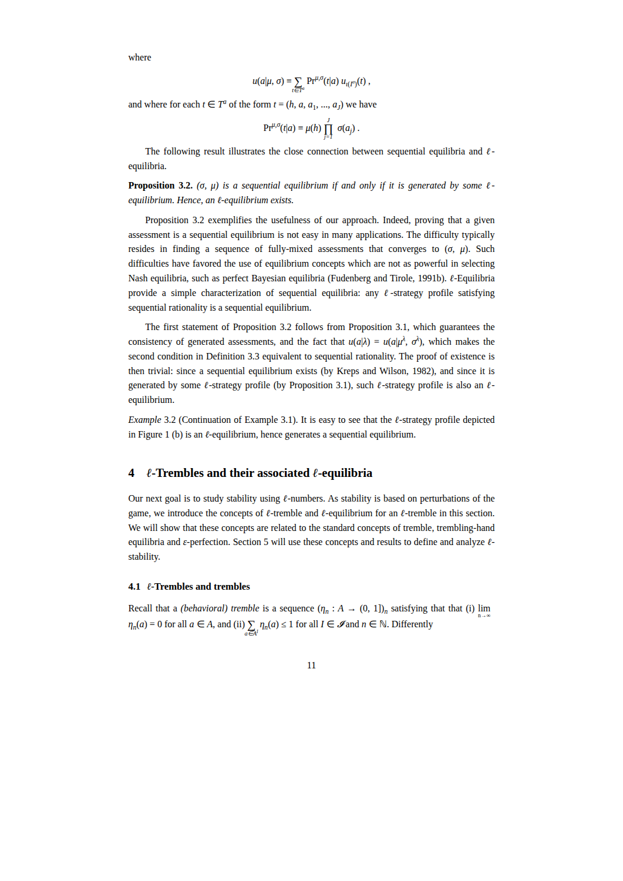where
u(a|μ, σ) ≡ ∑t∈Ta Prμ,σ(t|a) uι(Ia)(t) ,
and where for each t ∈ Ta of the form t = (h, a, a1, ..., aJ) we have
Prμ,σ(t|a) ≡ μ(h) ∏Jj=1 σ(aj) .
The following result illustrates the close connection between sequential equilibria and ℓ-equilibria.
Proposition 3.2. (σ, μ) is a sequential equilibrium if and only if it is generated by some ℓ-equilibrium. Hence, an ℓ-equilibrium exists.
Proposition 3.2 exemplifies the usefulness of our approach. Indeed, proving that a given assessment is a sequential equilibrium is not easy in many applications. The difficulty typically resides in finding a sequence of fully-mixed assessments that converges to (σ, μ). Such difficulties have favored the use of equilibrium concepts which are not as powerful in selecting Nash equilibria, such as perfect Bayesian equilibria (Fudenberg and Tirole, 1991b). ℓ-Equilibria provide a simple characterization of sequential equilibria: any ℓ-strategy profile satisfying sequential rationality is a sequential equilibrium.
The first statement of Proposition 3.2 follows from Proposition 3.1, which guarantees the consistency of generated assessments, and the fact that u(a|λ) = u(a|μλ, σλ), which makes the second condition in Definition 3.3 equivalent to sequential rationality. The proof of existence is then trivial: since a sequential equilibrium exists (by Kreps and Wilson, 1982), and since it is generated by some ℓ-strategy profile (by Proposition 3.1), such ℓ-strategy profile is also an ℓ-equilibrium.
Example 3.2 (Continuation of Example 3.1). It is easy to see that the ℓ-strategy profile depicted in Figure 1 (b) is an ℓ-equilibrium, hence generates a sequential equilibrium.
4 ℓ-Trembles and their associated ℓ-equilibria
Our next goal is to study stability using ℓ-numbers. As stability is based on perturbations of the game, we introduce the concepts of ℓ-tremble and ℓ-equilibrium for an ℓ-tremble in this section. We will show that these concepts are related to the standard concepts of tremble, trembling-hand equilibria and ε-perfection. Section 5 will use these concepts and results to define and analyze ℓ-stability.
4.1 ℓ-Trembles and trembles
Recall that a (behavioral) tremble is a sequence (ηn : A → (0, 1])n satisfying that that (i) limn→∞ ηn(a) = 0 for all a ∈ A, and (ii) ∑a∈AI ηn(a) ≤ 1 for all I ∈ 𝓘 and n ∈ ℕ. Differently
11